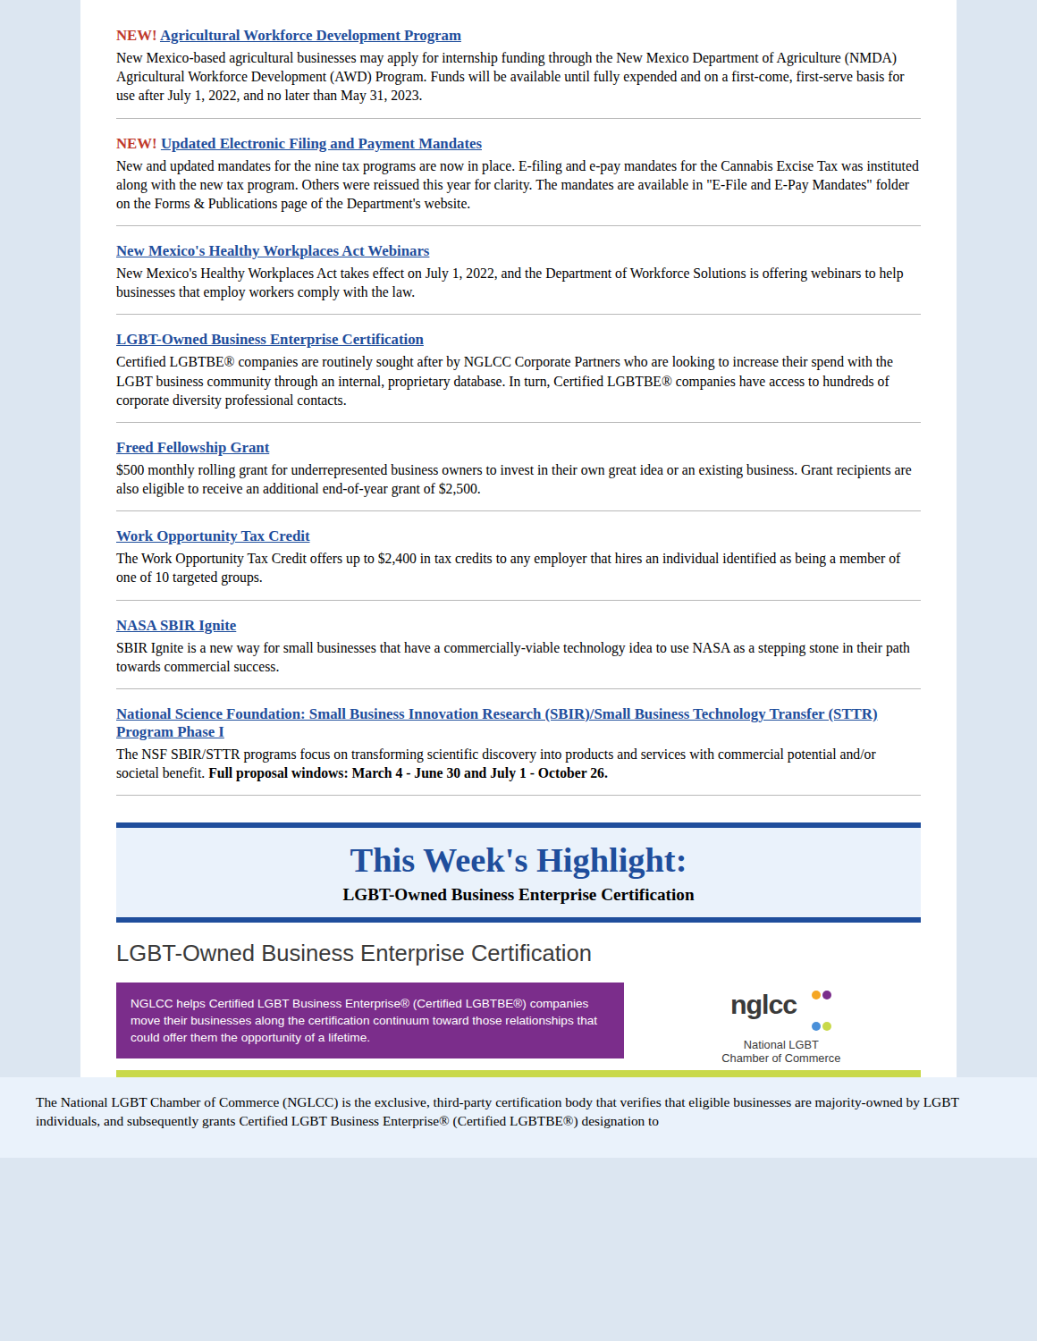NEW! Agricultural Workforce Development Program
New Mexico-based agricultural businesses may apply for internship funding through the New Mexico Department of Agriculture (NMDA) Agricultural Workforce Development (AWD) Program. Funds will be available until fully expended and on a first-come, first-serve basis for use after July 1, 2022, and no later than May 31, 2023.
NEW! Updated Electronic Filing and Payment Mandates
New and updated mandates for the nine tax programs are now in place. E-filing and e-pay mandates for the Cannabis Excise Tax was instituted along with the new tax program. Others were reissued this year for clarity. The mandates are available in "E-File and E-Pay Mandates" folder on the Forms & Publications page of the Department's website.
New Mexico's Healthy Workplaces Act Webinars
New Mexico's Healthy Workplaces Act takes effect on July 1, 2022, and the Department of Workforce Solutions is offering webinars to help businesses that employ workers comply with the law.
LGBT-Owned Business Enterprise Certification
Certified LGBTBE® companies are routinely sought after by NGLCC Corporate Partners who are looking to increase their spend with the LGBT business community through an internal, proprietary database. In turn, Certified LGBTBE® companies have access to hundreds of corporate diversity professional contacts.
Freed Fellowship Grant
$500 monthly rolling grant for underrepresented business owners to invest in their own great idea or an existing business. Grant recipients are also eligible to receive an additional end-of-year grant of $2,500.
Work Opportunity Tax Credit
The Work Opportunity Tax Credit offers up to $2,400 in tax credits to any employer that hires an individual identified as being a member of one of 10 targeted groups.
NASA SBIR Ignite
SBIR Ignite is a new way for small businesses that have a commercially-viable technology idea to use NASA as a stepping stone in their path towards commercial success.
National Science Foundation: Small Business Innovation Research (SBIR)/Small Business Technology Transfer (STTR) Program Phase I
The NSF SBIR/STTR programs focus on transforming scientific discovery into products and services with commercial potential and/or societal benefit. Full proposal windows: March 4 - June 30 and July 1 - October 26.
This Week's Highlight:
LGBT-Owned Business Enterprise Certification
LGBT-Owned Business Enterprise Certification
NGLCC helps Certified LGBT Business Enterprise® (Certified LGBTBE®) companies move their businesses along the certification continuum toward those relationships that could offer them the opportunity of a lifetime.
nglcc
National LGBT
Chamber of Commerce
The National LGBT Chamber of Commerce (NGLCC) is the exclusive, third-party certification body that verifies that eligible businesses are majority-owned by LGBT individuals, and subsequently grants Certified LGBT Business Enterprise® (Certified LGBTBE®) designation to